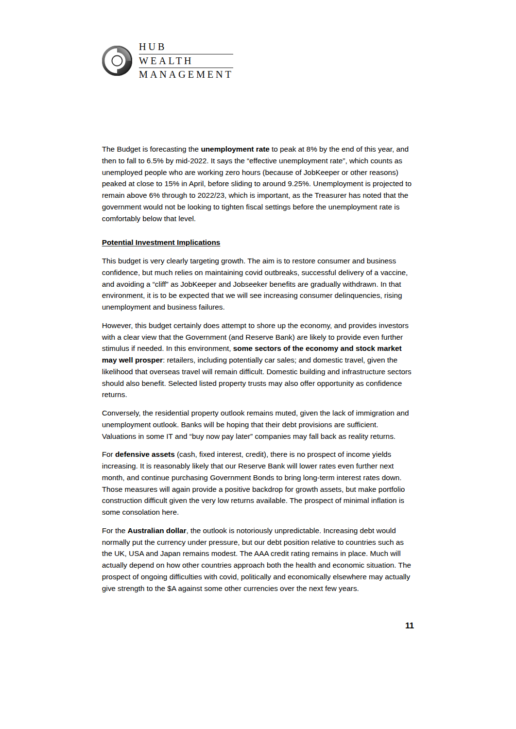Hub Wealth Management
The Budget is forecasting the unemployment rate to peak at 8% by the end of this year, and then to fall to 6.5% by mid-2022. It says the “effective unemployment rate”, which counts as unemployed people who are working zero hours (because of JobKeeper or other reasons) peaked at close to 15% in April, before sliding to around 9.25%. Unemployment is projected to remain above 6% through to 2022/23, which is important, as the Treasurer has noted that the government would not be looking to tighten fiscal settings before the unemployment rate is comfortably below that level.
Potential Investment Implications
This budget is very clearly targeting growth. The aim is to restore consumer and business confidence, but much relies on maintaining covid outbreaks, successful delivery of a vaccine, and avoiding a “cliff” as JobKeeper and Jobseeker benefits are gradually withdrawn. In that environment, it is to be expected that we will see increasing consumer delinquencies, rising unemployment and business failures.
However, this budget certainly does attempt to shore up the economy, and provides investors with a clear view that the Government (and Reserve Bank) are likely to provide even further stimulus if needed. In this environment, some sectors of the economy and stock market may well prosper: retailers, including potentially car sales; and domestic travel, given the likelihood that overseas travel will remain difficult. Domestic building and infrastructure sectors should also benefit. Selected listed property trusts may also offer opportunity as confidence returns.
Conversely, the residential property outlook remains muted, given the lack of immigration and unemployment outlook. Banks will be hoping that their debt provisions are sufficient. Valuations in some IT and “buy now pay later” companies may fall back as reality returns.
For defensive assets (cash, fixed interest, credit), there is no prospect of income yields increasing. It is reasonably likely that our Reserve Bank will lower rates even further next month, and continue purchasing Government Bonds to bring long-term interest rates down. Those measures will again provide a positive backdrop for growth assets, but make portfolio construction difficult given the very low returns available. The prospect of minimal inflation is some consolation here.
For the Australian dollar, the outlook is notoriously unpredictable. Increasing debt would normally put the currency under pressure, but our debt position relative to countries such as the UK, USA and Japan remains modest. The AAA credit rating remains in place. Much will actually depend on how other countries approach both the health and economic situation. The prospect of ongoing difficulties with covid, politically and economically elsewhere may actually give strength to the $A against some other currencies over the next few years.
11